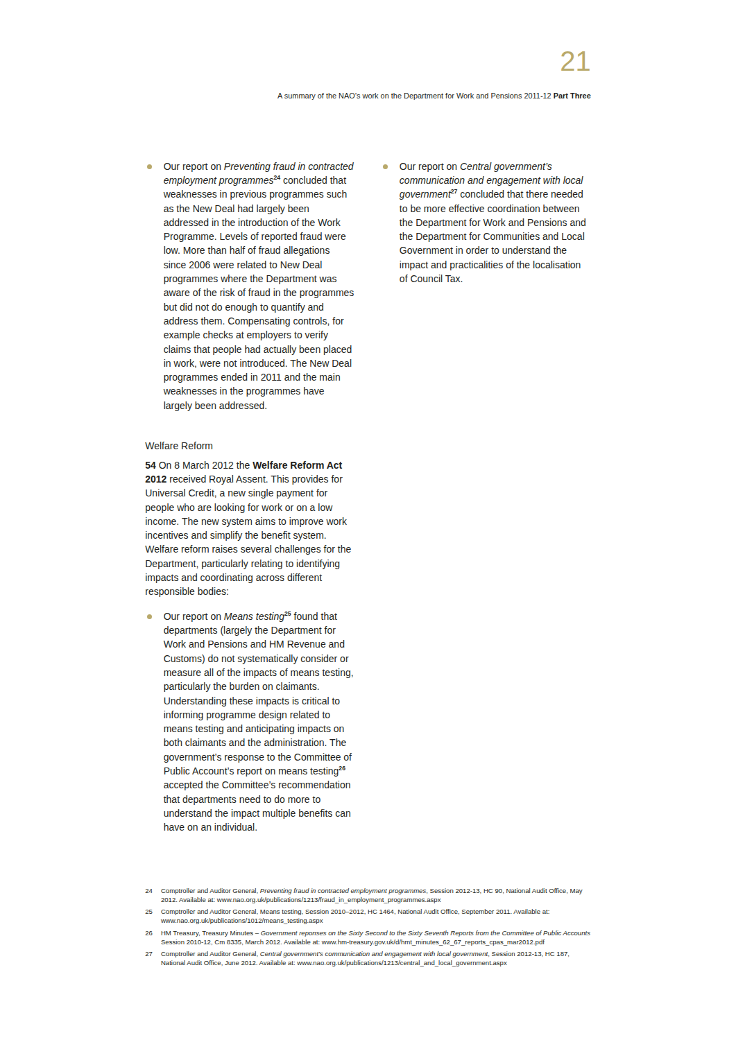21
A summary of the NAO’s work on the Department for Work and Pensions 2011-12 Part Three
Our report on Preventing fraud in contracted employment programmes24 concluded that weaknesses in previous programmes such as the New Deal had largely been addressed in the introduction of the Work Programme. Levels of reported fraud were low. More than half of fraud allegations since 2006 were related to New Deal programmes where the Department was aware of the risk of fraud in the programmes but did not do enough to quantify and address them. Compensating controls, for example checks at employers to verify claims that people had actually been placed in work, were not introduced. The New Deal programmes ended in 2011 and the main weaknesses in the programmes have largely been addressed.
Welfare Reform
54 On 8 March 2012 the Welfare Reform Act 2012 received Royal Assent. This provides for Universal Credit, a new single payment for people who are looking for work or on a low income. The new system aims to improve work incentives and simplify the benefit system. Welfare reform raises several challenges for the Department, particularly relating to identifying impacts and coordinating across different responsible bodies:
Our report on Means testing25 found that departments (largely the Department for Work and Pensions and HM Revenue and Customs) do not systematically consider or measure all of the impacts of means testing, particularly the burden on claimants. Understanding these impacts is critical to informing programme design related to means testing and anticipating impacts on both claimants and the administration. The government’s response to the Committee of Public Account’s report on means testing26 accepted the Committee’s recommendation that departments need to do more to understand the impact multiple benefits can have on an individual.
Our report on Central government’s communication and engagement with local government27 concluded that there needed to be more effective coordination between the Department for Work and Pensions and the Department for Communities and Local Government in order to understand the impact and practicalities of the localisation of Council Tax.
Comptroller and Auditor General, Preventing fraud in contracted employment programmes, Session 2012-13, HC 90, National Audit Office, May 2012. Available at: www.nao.org.uk/publications/1213/fraud_in_employment_programmes.aspx
Comptroller and Auditor General, Means testing, Session 2010–2012, HC 1464, National Audit Office, September 2011. Available at: www.nao.org.uk/publications/1012/means_testing.aspx
HM Treasury, Treasury Minutes – Government reponses on the Sixty Second to the Sixty Seventh Reports from the Committee of Public Accounts Session 2010-12, Cm 8335, March 2012. Available at: www.hm-treasury.gov.uk/d/hmt_minutes_62_67_reports_cpas_mar2012.pdf
Comptroller and Auditor General, Central government’s communication and engagement with local government, Session 2012-13, HC 187, National Audit Office, June 2012. Available at: www.nao.org.uk/publications/1213/central_and_local_government.aspx